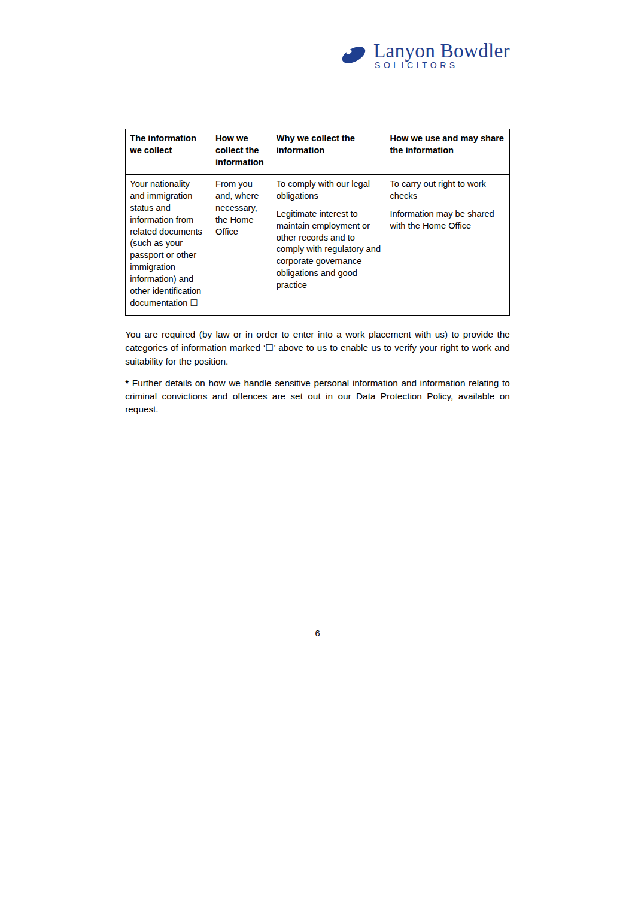Lanyon Bowdler
SOLICITORS
| The information we collect | How we collect the information | Why we collect the information | How we use and may share the information |
| --- | --- | --- | --- |
| Your nationality and immigration status and information from related documents (such as your passport or other immigration information) and other identification documentation ☐ | From you and, where necessary, the Home Office | To comply with our legal obligations Legitimate interest to maintain employment or other records and to comply with regulatory and corporate governance obligations and good practice | To carry out right to work checks Information may be shared with the Home Office |
You are required (by law or in order to enter into a work placement with us) to provide the categories of information marked ‘☐’ above to us to enable us to verify your right to work and suitability for the position.
* Further details on how we handle sensitive personal information and information relating to criminal convictions and offences are set out in our Data Protection Policy, available on request.
6